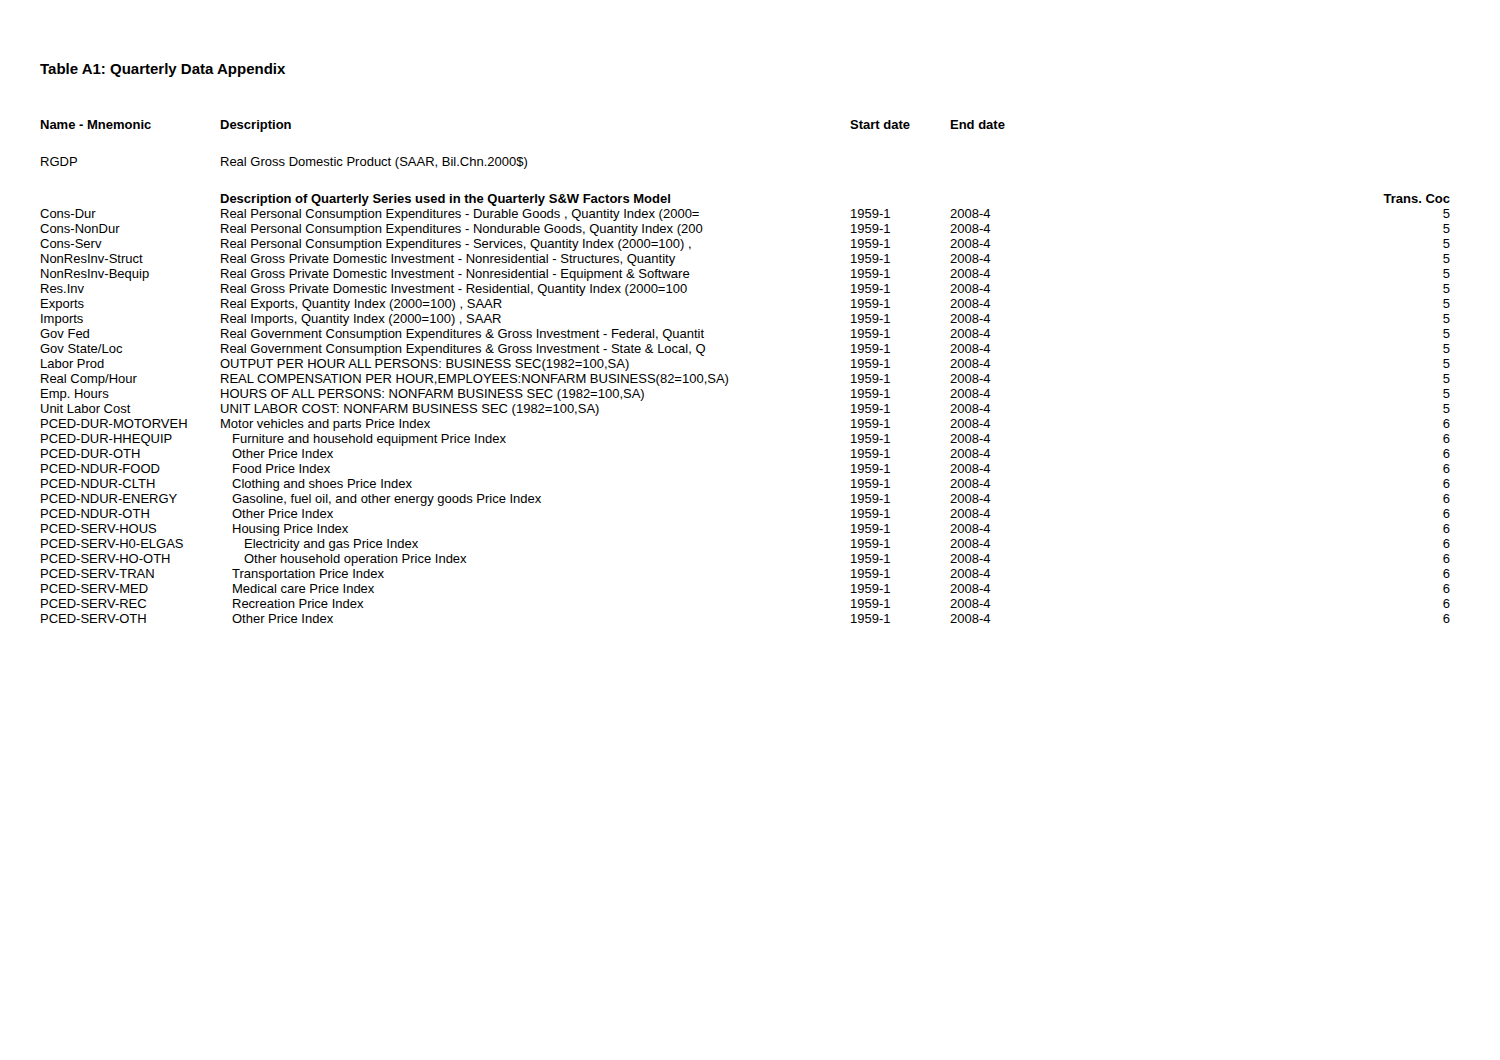Table A1: Quarterly Data Appendix
| Name - Mnemonic | Description | Start date | End date | |
| --- | --- | --- | --- | --- |
| RGDP | Real Gross Domestic Product (SAAR, Bil.Chn.2000$) | | | |
| | Description of Quarterly Series used in the Quarterly S&W Factors Model | | | Trans. Coc |
| Cons-Dur | Real Personal Consumption Expenditures - Durable Goods , Quantity Index (2000= | 1959-1 | 2008-4 | 5 |
| Cons-NonDur | Real Personal Consumption Expenditures - Nondurable Goods, Quantity Index (200 | 1959-1 | 2008-4 | 5 |
| Cons-Serv | Real Personal Consumption Expenditures - Services, Quantity Index (2000=100) , | 1959-1 | 2008-4 | 5 |
| NonResInv-Struct | Real Gross Private Domestic Investment - Nonresidential - Structures, Quantity | 1959-1 | 2008-4 | 5 |
| NonResInv-Bequip | Real Gross Private Domestic Investment - Nonresidential - Equipment & Software | 1959-1 | 2008-4 | 5 |
| Res.Inv | Real Gross Private Domestic Investment - Residential, Quantity Index (2000=100 | 1959-1 | 2008-4 | 5 |
| Exports | Real Exports, Quantity Index (2000=100) , SAAR | 1959-1 | 2008-4 | 5 |
| Imports | Real Imports, Quantity Index (2000=100) , SAAR | 1959-1 | 2008-4 | 5 |
| Gov Fed | Real Government Consumption Expenditures & Gross Investment - Federal, Quantit | 1959-1 | 2008-4 | 5 |
| Gov State/Loc | Real Government Consumption Expenditures & Gross Investment - State & Local, Q | 1959-1 | 2008-4 | 5 |
| Labor Prod | OUTPUT PER HOUR ALL PERSONS: BUSINESS SEC(1982=100,SA) | 1959-1 | 2008-4 | 5 |
| Real Comp/Hour | REAL COMPENSATION PER HOUR,EMPLOYEES:NONFARM BUSINESS(82=100,SA) | 1959-1 | 2008-4 | 5 |
| Emp. Hours | HOURS OF ALL PERSONS: NONFARM BUSINESS SEC (1982=100,SA) | 1959-1 | 2008-4 | 5 |
| Unit Labor Cost | UNIT LABOR COST: NONFARM BUSINESS SEC (1982=100,SA) | 1959-1 | 2008-4 | 5 |
| PCED-DUR-MOTORVEH | Motor vehicles and parts Price Index | 1959-1 | 2008-4 | 6 |
| PCED-DUR-HHEQUIP | Furniture and household equipment Price Index | 1959-1 | 2008-4 | 6 |
| PCED-DUR-OTH | Other Price Index | 1959-1 | 2008-4 | 6 |
| PCED-NDUR-FOOD | Food Price Index | 1959-1 | 2008-4 | 6 |
| PCED-NDUR-CLTH | Clothing and shoes Price Index | 1959-1 | 2008-4 | 6 |
| PCED-NDUR-ENERGY | Gasoline, fuel oil, and other energy goods Price Index | 1959-1 | 2008-4 | 6 |
| PCED-NDUR-OTH | Other Price Index | 1959-1 | 2008-4 | 6 |
| PCED-SERV-HOUS | Housing Price Index | 1959-1 | 2008-4 | 6 |
| PCED-SERV-H0-ELGAS | Electricity and gas Price Index | 1959-1 | 2008-4 | 6 |
| PCED-SERV-HO-OTH | Other household operation Price Index | 1959-1 | 2008-4 | 6 |
| PCED-SERV-TRAN | Transportation Price Index | 1959-1 | 2008-4 | 6 |
| PCED-SERV-MED | Medical care Price Index | 1959-1 | 2008-4 | 6 |
| PCED-SERV-REC | Recreation Price Index | 1959-1 | 2008-4 | 6 |
| PCED-SERV-OTH | Other Price Index | 1959-1 | 2008-4 | 6 |